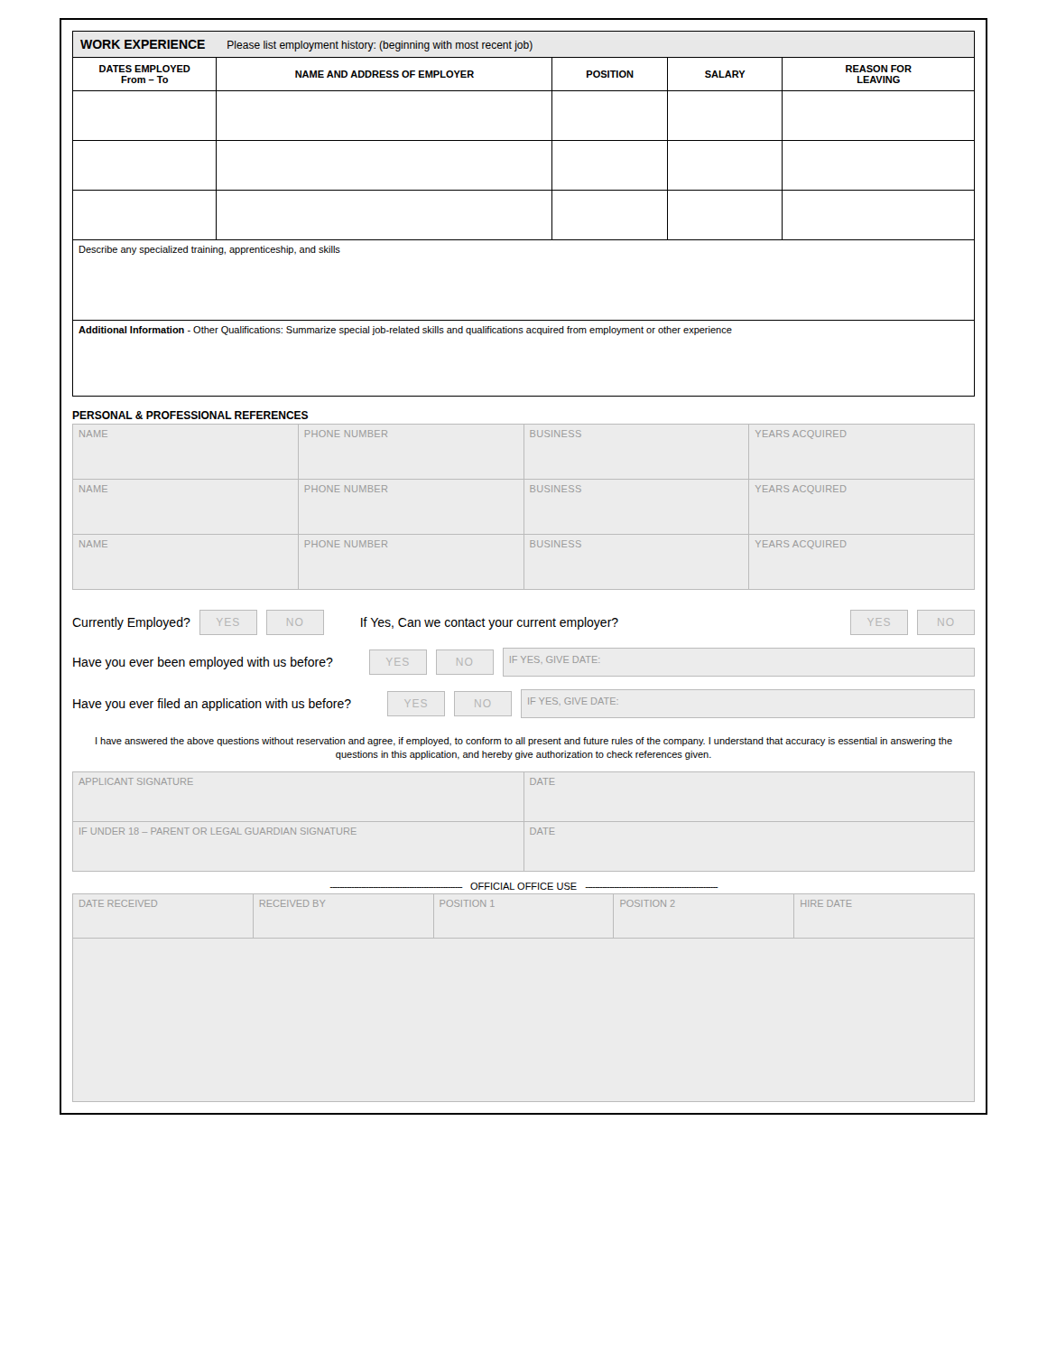WORK EXPERIENCE Please list employment history: (beginning with most recent job)
| DATES EMPLOYED From – To | NAME AND ADDRESS OF EMPLOYER | POSITION | SALARY | REASON FOR LEAVING |
| --- | --- | --- | --- | --- |
Describe any specialized training, apprenticeship, and skills
Additional Information - Other Qualifications: Summarize special job-related skills and qualifications acquired from employment or other experience
PERSONAL & PROFESSIONAL REFERENCES
| NAME | PHONE NUMBER | BUSINESS | YEARS ACQUIRED |
| NAME | PHONE NUMBER | BUSINESS | YEARS ACQUIRED |
| NAME | PHONE NUMBER | BUSINESS | YEARS ACQUIRED |
Currently Employed? YES NO If Yes, Can we contact your current employer? YES NO
Have you ever been employed with us before? YES NO IF YES, GIVE DATE:
Have you ever filed an application with us before? YES NO IF YES, GIVE DATE:
I have answered the above questions without reservation and agree, if employed, to conform to all present and future rules of the company. I understand that accuracy is essential in answering the questions in this application, and hereby give authorization to check references given.
| APPLICANT SIGNATURE | DATE |
| IF UNDER 18 – PARENT OR LEGAL GUARDIAN SIGNATURE | DATE |
------------------------------------------------------- OFFICIAL OFFICE USE -------------------------------------------------------
| DATE RECEIVED | RECEIVED BY | POSITION 1 | POSITION 2 | HIRE DATE |